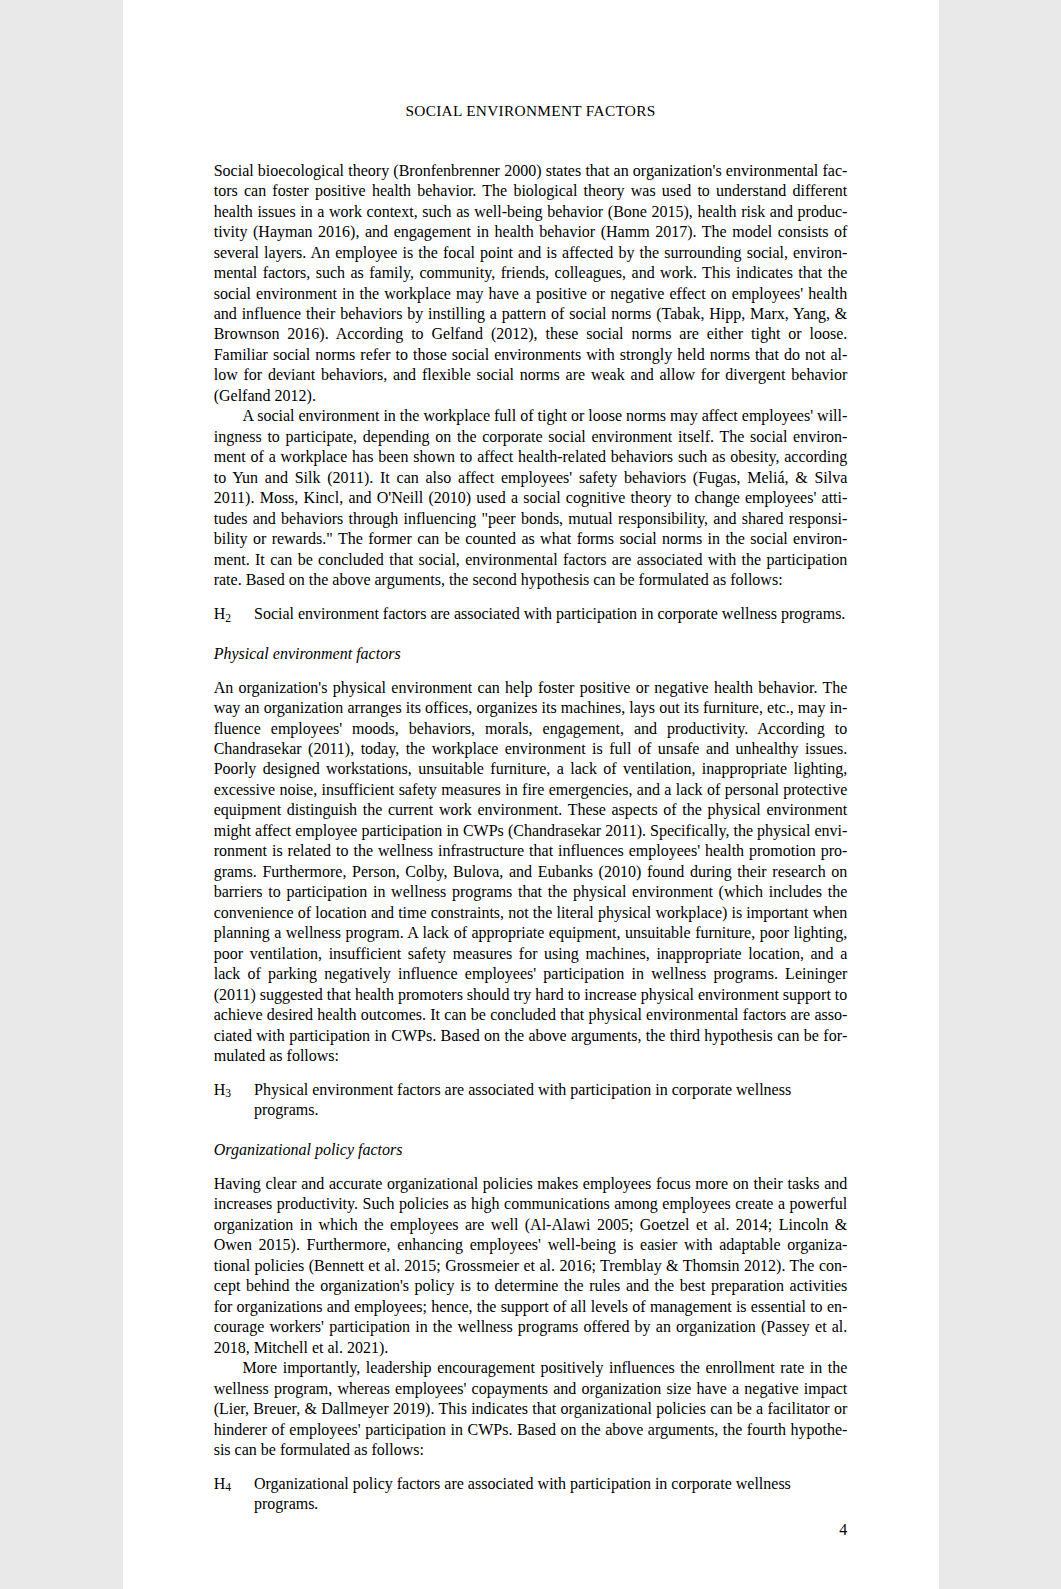SOCIAL ENVIRONMENT FACTORS
Social bioecological theory (Bronfenbrenner 2000) states that an organization's environmental factors can foster positive health behavior. The biological theory was used to understand different health issues in a work context, such as well-being behavior (Bone 2015), health risk and productivity (Hayman 2016), and engagement in health behavior (Hamm 2017). The model consists of several layers. An employee is the focal point and is affected by the surrounding social, environmental factors, such as family, community, friends, colleagues, and work. This indicates that the social environment in the workplace may have a positive or negative effect on employees' health and influence their behaviors by instilling a pattern of social norms (Tabak, Hipp, Marx, Yang, & Brownson 2016). According to Gelfand (2012), these social norms are either tight or loose. Familiar social norms refer to those social environments with strongly held norms that do not allow for deviant behaviors, and flexible social norms are weak and allow for divergent behavior (Gelfand 2012).
A social environment in the workplace full of tight or loose norms may affect employees' willingness to participate, depending on the corporate social environment itself. The social environment of a workplace has been shown to affect health-related behaviors such as obesity, according to Yun and Silk (2011). It can also affect employees' safety behaviors (Fugas, Meliá, & Silva 2011). Moss, Kincl, and O'Neill (2010) used a social cognitive theory to change employees' attitudes and behaviors through influencing "peer bonds, mutual responsibility, and shared responsibility or rewards." The former can be counted as what forms social norms in the social environment. It can be concluded that social, environmental factors are associated with the participation rate. Based on the above arguments, the second hypothesis can be formulated as follows:
H2
Social environment factors are associated with participation in corporate wellness programs.
Physical environment factors
An organization's physical environment can help foster positive or negative health behavior. The way an organization arranges its offices, organizes its machines, lays out its furniture, etc., may influence employees' moods, behaviors, morals, engagement, and productivity. According to Chandrasekar (2011), today, the workplace environment is full of unsafe and unhealthy issues. Poorly designed workstations, unsuitable furniture, a lack of ventilation, inappropriate lighting, excessive noise, insufficient safety measures in fire emergencies, and a lack of personal protective equipment distinguish the current work environment. These aspects of the physical environment might affect employee participation in CWPs (Chandrasekar 2011). Specifically, the physical environment is related to the wellness infrastructure that influences employees' health promotion programs. Furthermore, Person, Colby, Bulova, and Eubanks (2010) found during their research on barriers to participation in wellness programs that the physical environment (which includes the convenience of location and time constraints, not the literal physical workplace) is important when planning a wellness program. A lack of appropriate equipment, unsuitable furniture, poor lighting, poor ventilation, insufficient safety measures for using machines, inappropriate location, and a lack of parking negatively influence employees' participation in wellness programs. Leininger (2011) suggested that health promoters should try hard to increase physical environment support to achieve desired health outcomes. It can be concluded that physical environmental factors are associated with participation in CWPs. Based on the above arguments, the third hypothesis can be formulated as follows:
H3
Physical environment factors are associated with participation in corporate wellness programs.
Organizational policy factors
Having clear and accurate organizational policies makes employees focus more on their tasks and increases productivity. Such policies as high communications among employees create a powerful organization in which the employees are well (Al-Alawi 2005; Goetzel et al. 2014; Lincoln & Owen 2015). Furthermore, enhancing employees' well-being is easier with adaptable organizational policies (Bennett et al. 2015; Grossmeier et al. 2016; Tremblay & Thomsin 2012). The concept behind the organization's policy is to determine the rules and the best preparation activities for organizations and employees; hence, the support of all levels of management is essential to encourage workers' participation in the wellness programs offered by an organization (Passey et al. 2018, Mitchell et al. 2021).
More importantly, leadership encouragement positively influences the enrollment rate in the wellness program, whereas employees' copayments and organization size have a negative impact (Lier, Breuer, & Dallmeyer 2019). This indicates that organizational policies can be a facilitator or hinderer of employees' participation in CWPs. Based on the above arguments, the fourth hypothesis can be formulated as follows:
H4
Organizational policy factors are associated with participation in corporate wellness programs.
4